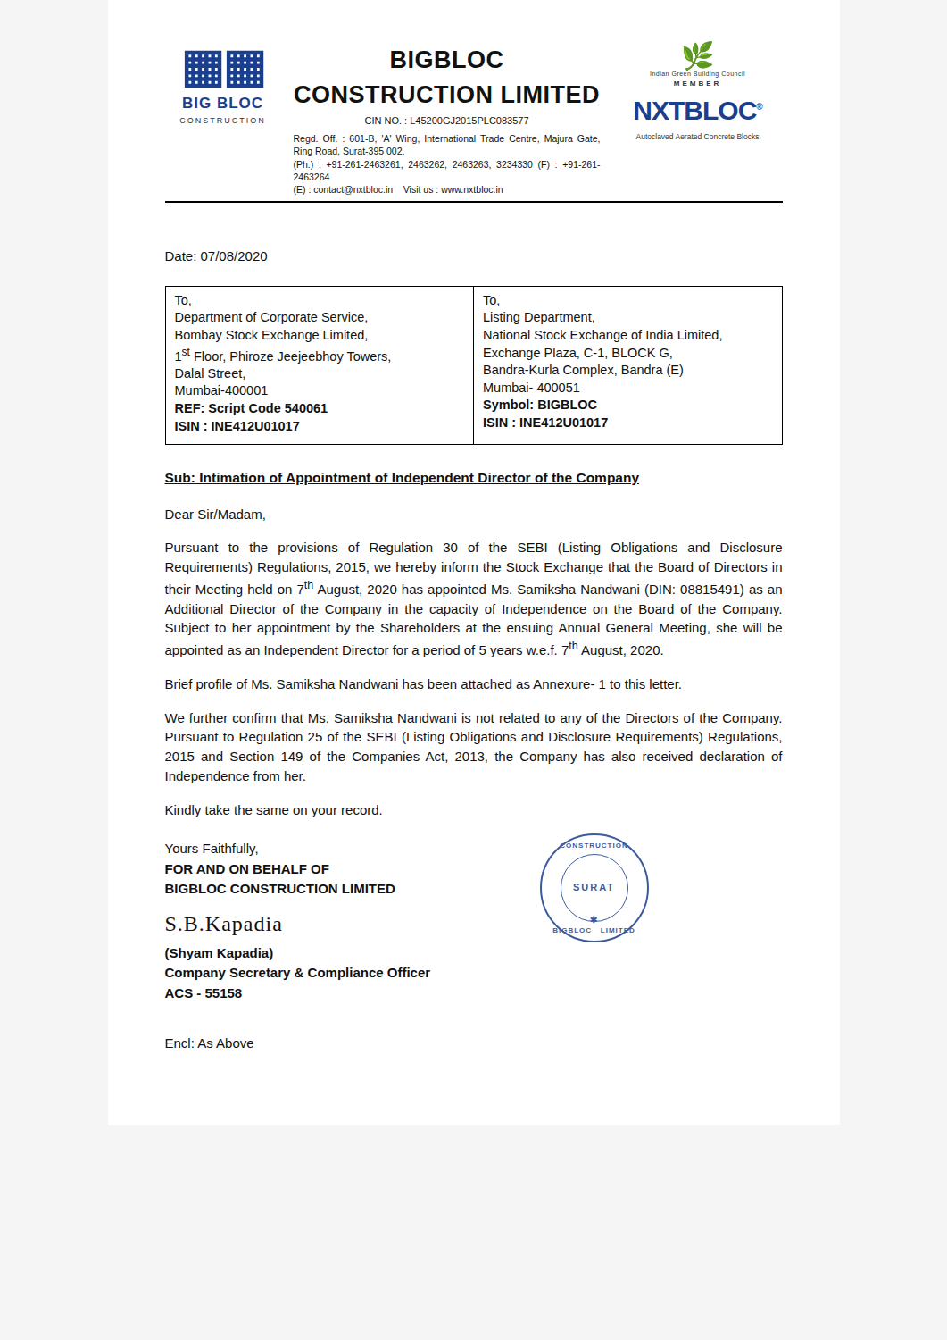▦▦
BIG BLOC CONSTRUCTION
BIGBLOC CONSTRUCTION LIMITED
CIN NO. : L45200GJ2015PLC083577
Regd. Off. : 601-B, 'A' Wing, International Trade Centre, Majura Gate, Ring Road, Surat-395 002.
(Ph.) : +91-261-2463261, 2463262, 2463263, 3234330 (F) : +91-261-2463264
(E) : contact@nxtbloc.in Visit us : www.nxtbloc.in
🌿
Indian Green Building CouncilMEMBER
NXTBLOC®
Autoclaved Aerated Concrete Blocks
Date: 07/08/2020
| To, Department of Corporate Service, Bombay Stock Exchange Limited, 1 st Floor, Phiroze Jeejeebhoy Towers, Dalal Street, Mumbai-400001 REF: Script Code 540061 ISIN : INE412U01017 | To, Listing Department, National Stock Exchange of India Limited, Exchange Plaza, C-1, BLOCK G, Bandra-Kurla Complex, Bandra (E) Mumbai- 400051 Symbol: BIGBLOC ISIN : INE412U01017 |
Sub: Intimation of Appointment of Independent Director of the Company
Dear Sir/Madam,
Pursuant to the provisions of Regulation 30 of the SEBI (Listing Obligations and Disclosure Requirements) Regulations, 2015, we hereby inform the Stock Exchange that the Board of Directors in their Meeting held on 7th August, 2020 has appointed Ms. Samiksha Nandwani (DIN: 08815491) as an Additional Director of the Company in the capacity of Independence on the Board of the Company. Subject to her appointment by the Shareholders at the ensuing Annual General Meeting, she will be appointed as an Independent Director for a period of 5 years w.e.f. 7th August, 2020.
Brief profile of Ms. Samiksha Nandwani has been attached as Annexure- 1 to this letter.
We further confirm that Ms. Samiksha Nandwani is not related to any of the Directors of the Company. Pursuant to Regulation 25 of the SEBI (Listing Obligations and Disclosure Requirements) Regulations, 2015 and Section 149 of the Companies Act, 2013, the Company has also received declaration of Independence from her.
Kindly take the same on your record.
CONSTRUCTION
SURAT
BIGBLOC LIMITED
✱
Yours Faithfully,
FOR AND ON BEHALF OF
BIGBLOC CONSTRUCTION LIMITED
S.B.Kapadia
(Shyam Kapadia)
Company Secretary & Compliance Officer
ACS - 55158
Encl: As Above